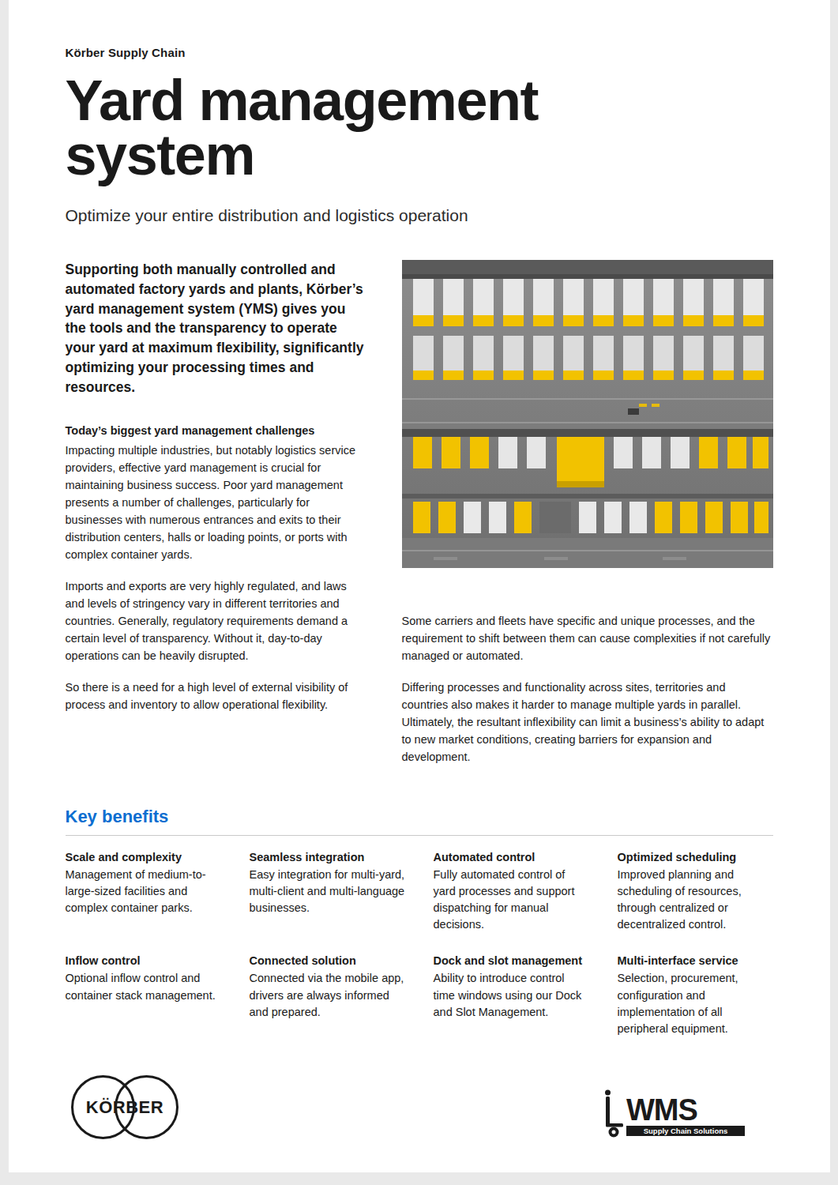Körber Supply Chain
Yard management
system
Optimize your entire distribution and logistics operation
Supporting both manually controlled and automated factory yards and plants, Körber’s yard management system (YMS) gives you the tools and the transparency to operate your yard at maximum flexibility, significantly optimizing your processing times and resources.
Today’s biggest yard management challenges
Impacting multiple industries, but notably logistics service providers, effective yard management is crucial for maintaining business success. Poor yard management presents a number of challenges, particularly for businesses with numerous entrances and exits to their distribution centers, halls or loading points, or ports with complex container yards.
Imports and exports are very highly regulated, and laws and levels of stringency vary in different territories and countries. Generally, regulatory requirements demand a certain level of transparency. Without it, day-to-day operations can be heavily disrupted.
So there is a need for a high level of external visibility of process and inventory to allow operational flexibility.
Some carriers and fleets have specific and unique processes, and the requirement to shift between them can cause complexities if not carefully managed or automated.
Differing processes and functionality across sites, territories and countries also makes it harder to manage multiple yards in parallel. Ultimately, the resultant inflexibility can limit a business’s ability to adapt to new market conditions, creating barriers for expansion and development.
Key benefits
Scale and complexity
Management of medium-to-large-sized facilities and complex container parks.
Seamless integration
Easy integration for multi-yard, multi-client and multi-language businesses.
Automated control
Fully automated control of yard processes and support dispatching for manual decisions.
Optimized scheduling
Improved planning and scheduling of resources, through centralized or decentralized control.
Inflow control
Optional inflow control and container stack management.
Connected solution
Connected via the mobile app, drivers are always informed and prepared.
Dock and slot management
Ability to introduce control time windows using our Dock and Slot Management.
Multi-interface service
Selection, procurement, configuration and implementation of all peripheral equipment.
KÖRBER WMS Supply Chain Solutions